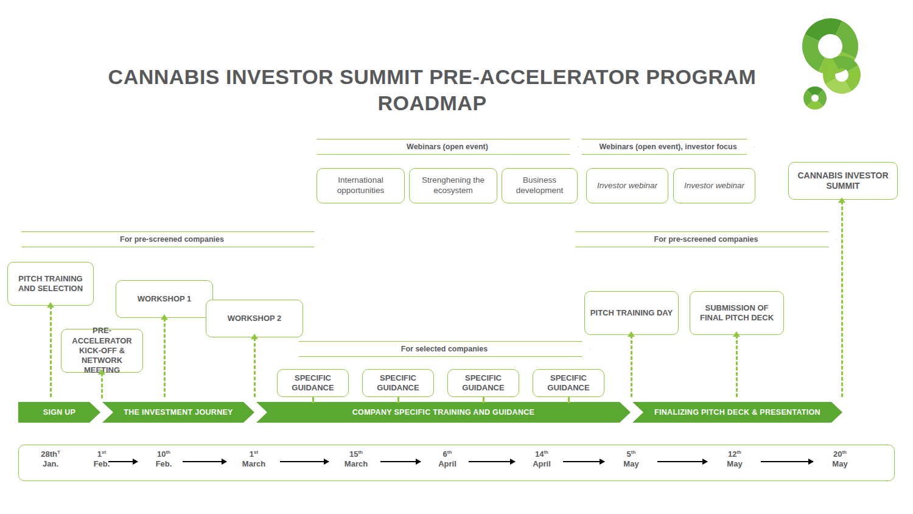Cannabis Investor Summit Pre-Accelerator Program
Roadmap
Webinars (open event)
Webinars (open event), investor focus
International
opportunities
Strenghening the
ecosystem
Business
development
Investor webinar
Investor webinar
Cannabis Investor
Summit
For pre-screened companies
For pre-screened companies
Pitch training
and selection
Pre-accelerator
kick-off &
network meeting
Workshop 1
Workshop 2
Pitch training day
Submission of
final pitch deck
For selected companies
Specific
guidance
Specific
guidance
Specific
guidance
Specific
guidance
Sign up
The investment journey
Company specific training and guidance
Finalizing pitch deck & presentation
28thT
Jan.
1st
Feb.
10th
Feb.
1st
March
15th
March
6th
April
14th
April
5th
May
12th
May
20th
May